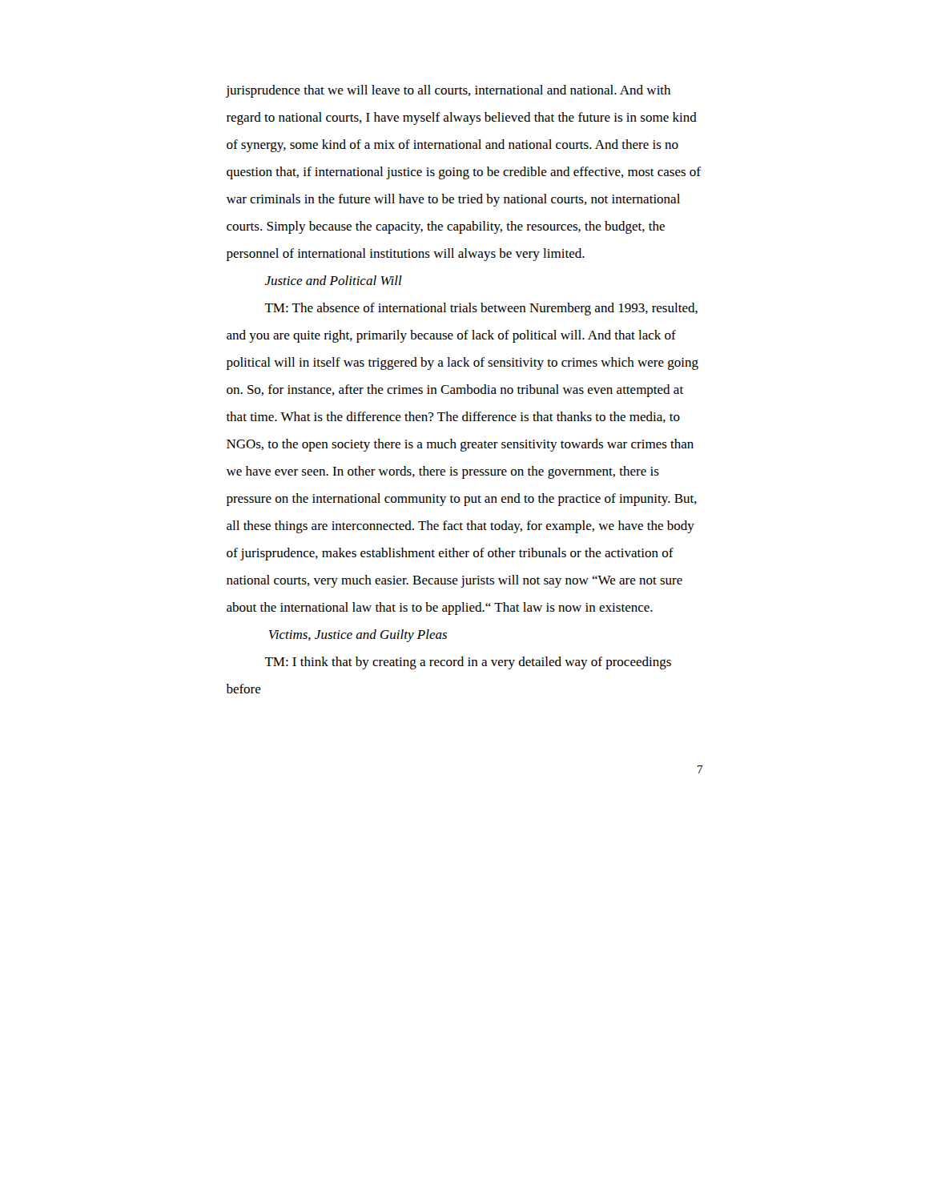jurisprudence that we will leave to all courts, international and national. And with regard to national courts, I have myself always believed that the future is in some kind of synergy, some kind of a mix of international and national courts. And there is no question that, if international justice is going to be credible and effective, most cases of war criminals in the future will have to be tried by national courts, not international courts. Simply because the capacity, the capability, the resources, the budget, the personnel of international institutions will always be very limited.
Justice and Political Will
TM: The absence of international trials between Nuremberg and 1993, resulted, and you are quite right, primarily because of lack of political will. And that lack of political will in itself was triggered by a lack of sensitivity to crimes which were going on. So, for instance, after the crimes in Cambodia no tribunal was even attempted at that time. What is the difference then? The difference is that thanks to the media, to NGOs, to the open society there is a much greater sensitivity towards war crimes than we have ever seen. In other words, there is pressure on the government, there is pressure on the international community to put an end to the practice of impunity. But, all these things are interconnected. The fact that today, for example, we have the body of jurisprudence, makes establishment either of other tribunals or the activation of national courts, very much easier. Because jurists will not say now “We are not sure about the international law that is to be applied.“ That law is now in existence.
Victims, Justice and Guilty Pleas
TM: I think that by creating a record in a very detailed way of proceedings before
7